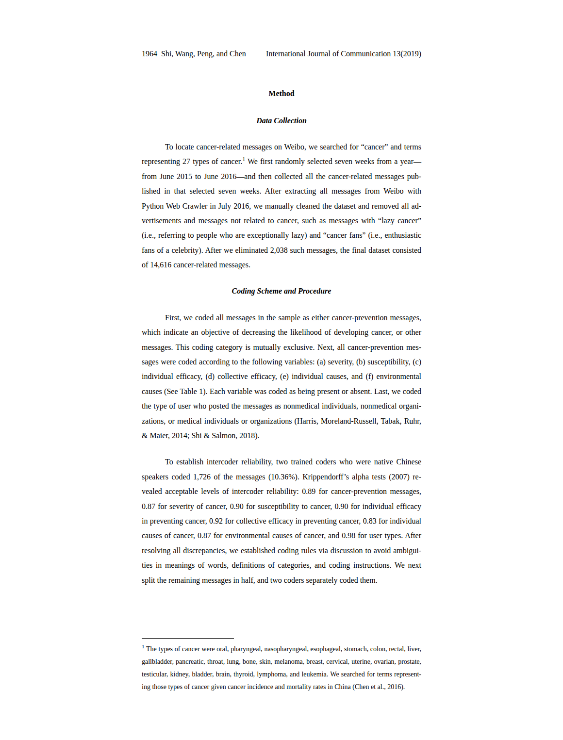1964 Shi, Wang, Peng, and Chen
International Journal of Communication 13(2019)
Method
Data Collection
To locate cancer-related messages on Weibo, we searched for “cancer” and terms representing 27 types of cancer.1 We first randomly selected seven weeks from a year—from June 2015 to June 2016—and then collected all the cancer-related messages published in that selected seven weeks. After extracting all messages from Weibo with Python Web Crawler in July 2016, we manually cleaned the dataset and removed all advertisements and messages not related to cancer, such as messages with “lazy cancer” (i.e., referring to people who are exceptionally lazy) and “cancer fans” (i.e., enthusiastic fans of a celebrity). After we eliminated 2,038 such messages, the final dataset consisted of 14,616 cancer-related messages.
Coding Scheme and Procedure
First, we coded all messages in the sample as either cancer-prevention messages, which indicate an objective of decreasing the likelihood of developing cancer, or other messages. This coding category is mutually exclusive. Next, all cancer-prevention messages were coded according to the following variables: (a) severity, (b) susceptibility, (c) individual efficacy, (d) collective efficacy, (e) individual causes, and (f) environmental causes (See Table 1). Each variable was coded as being present or absent. Last, we coded the type of user who posted the messages as nonmedical individuals, nonmedical organizations, or medical individuals or organizations (Harris, Moreland-Russell, Tabak, Ruhr, & Maier, 2014; Shi & Salmon, 2018).
To establish intercoder reliability, two trained coders who were native Chinese speakers coded 1,726 of the messages (10.36%). Krippendorff’s alpha tests (2007) revealed acceptable levels of intercoder reliability: 0.89 for cancer-prevention messages, 0.87 for severity of cancer, 0.90 for susceptibility to cancer, 0.90 for individual efficacy in preventing cancer, 0.92 for collective efficacy in preventing cancer, 0.83 for individual causes of cancer, 0.87 for environmental causes of cancer, and 0.98 for user types. After resolving all discrepancies, we established coding rules via discussion to avoid ambiguities in meanings of words, definitions of categories, and coding instructions. We next split the remaining messages in half, and two coders separately coded them.
1 The types of cancer were oral, pharyngeal, nasopharyngeal, esophageal, stomach, colon, rectal, liver, gallbladder, pancreatic, throat, lung, bone, skin, melanoma, breast, cervical, uterine, ovarian, prostate, testicular, kidney, bladder, brain, thyroid, lymphoma, and leukemia. We searched for terms representing those types of cancer given cancer incidence and mortality rates in China (Chen et al., 2016).